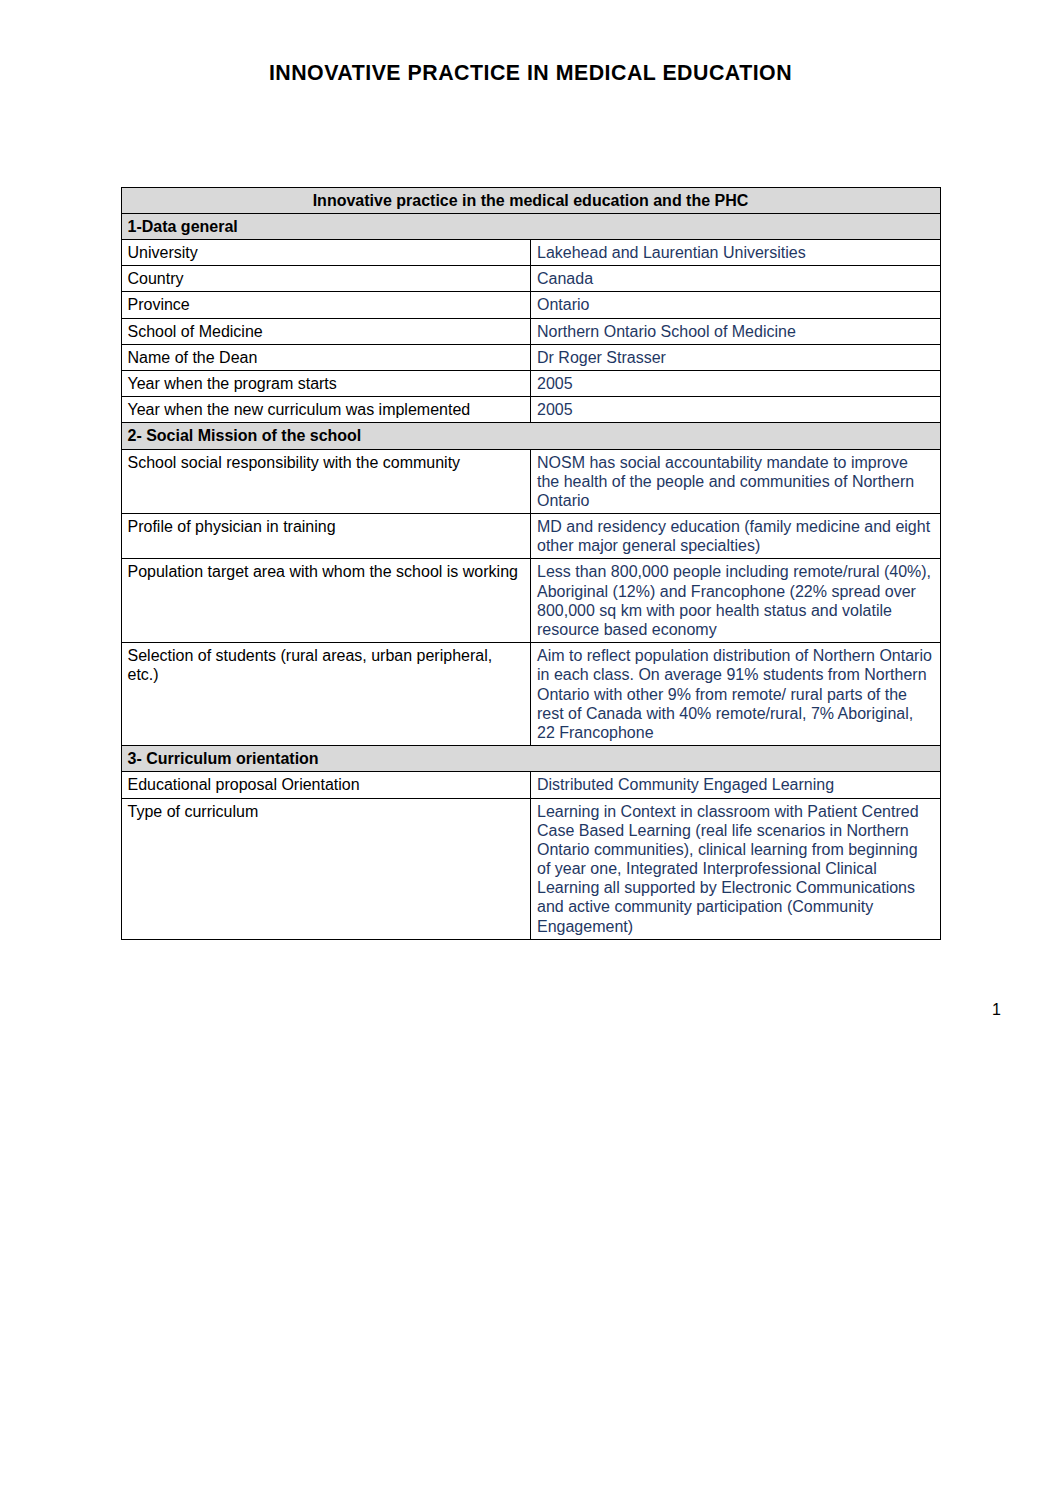INNOVATIVE PRACTICE IN MEDICAL EDUCATION
| Innovative practice in the medical education and the PHC |
| --- |
| 1-Data general |
| University | Lakehead and Laurentian Universities |
| Country | Canada |
| Province | Ontario |
| School of Medicine | Northern Ontario School of Medicine |
| Name of the Dean | Dr Roger Strasser |
| Year when the program starts | 2005 |
| Year when the new curriculum was implemented | 2005 |
| 2- Social Mission of the school |
| School social responsibility with the community | NOSM has social accountability mandate to improve the health of the people and communities of Northern Ontario |
| Profile of physician in training | MD and residency education (family medicine and eight other major general specialties) |
| Population target area with whom the school is working | Less than 800,000 people including remote/rural (40%), Aboriginal (12%) and Francophone (22% spread over 800,000 sq km with poor health status and volatile resource based economy |
| Selection of students (rural areas, urban peripheral, etc.) | Aim to reflect population distribution of Northern Ontario in each class. On average 91% students from Northern Ontario with other 9% from remote/ rural parts of the rest of Canada with 40% remote/rural, 7% Aboriginal, 22 Francophone |
| 3- Curriculum orientation |
| Educational proposal Orientation | Distributed Community Engaged Learning |
| Type of curriculum | Learning in Context in classroom with Patient Centred Case Based Learning (real life scenarios in Northern Ontario communities), clinical learning from beginning of year one, Integrated Interprofessional Clinical Learning all supported by Electronic Communications and active community participation (Community Engagement) |
1